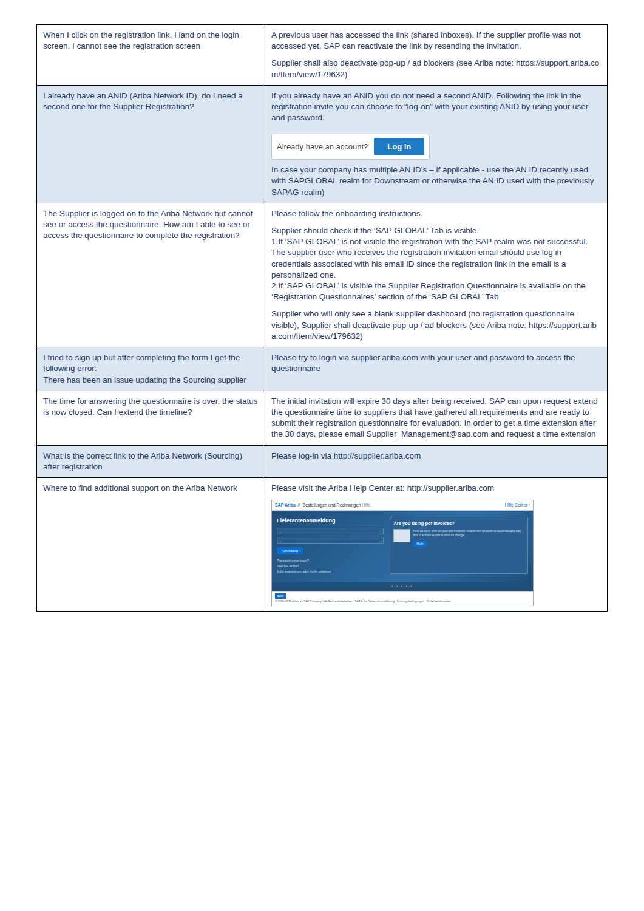| When I click on the registration link, I land on the login screen. I cannot see the registration screen | A previous user has accessed the link (shared inboxes). If the supplier profile was not accessed yet, SAP can reactivate the link by resending the invitation. Supplier shall also deactivate pop-up / ad blockers (see Ariba note: https://support.ariba.com/Item/view/179632 ) |
| I already have an ANID (Ariba Network ID), do I need a second one for the Supplier Registration? | If you already have an ANID you do not need a second ANID. Following the link in the registration invite you can choose to “log-on” with your existing ANID by using your user and password. Already have an account? Log in In case your company has multiple AN ID’s – if applicable - use the AN ID recently used with SAPGLOBAL realm for Downstream or otherwise the AN ID used with the previously SAPAG realm) |
| The Supplier is logged on to the Ariba Network but cannot see or access the questionnaire. How am I able to see or access the questionnaire to complete the registration? | Please follow the onboarding instructions. Supplier should check if the ‘SAP GLOBAL’ Tab is visible. 1.If ‘SAP GLOBAL’ is not visible the registration with the SAP realm was not successful. The supplier user who receives the registration invitation email should use log in credentials associated with his email ID since the registration link in the email is a personalized one. 2.If ‘SAP GLOBAL’ is visible the Supplier Registration Questionnaire is available on the ‘Registration Questionnaires’ section of the ‘SAP GLOBAL’ Tab Supplier who will only see a blank supplier dashboard (no registration questionnaire visible), Supplier shall deactivate pop-up / ad blockers (see Ariba note: https://support.ariba.com/Item/view/179632 ) |
| I tried to sign up but after completing the form I get the following error: There has been an issue updating the Sourcing supplier | Please try to login via supplier.ariba.com with your user and password to access the questionnaire |
| The time for answering the questionnaire is over, the status is now closed. Can I extend the timeline? | The initial invitation will expire 30 days after being received. SAP can upon request extend the questionnaire time to suppliers that have gathered all requirements and are ready to submit their registration questionnaire for evaluation. In order to get a time extension after the 30 days, please email Supplier_Management@sap.com and request a time extension |
| What is the correct link to the Ariba Network (Sourcing) after registration | Please log-in via http://supplier.ariba.com |
| Where to find additional support on the Ariba Network | Please visit the Ariba Help Center at: http://supplier.ariba.com SAP Ariba /\ Bestellungen und Rechnungen Hilfe Hilfe Center › Lieferantenanmeldung Anmelden Passwort vergessen? Neu bei Ariba? Jetzt registrieren oder mehr erfahren Are you using pdf invoices? Help us save time on your pdf invoices: enable the Network to automatically add this to a module that is now on charge. Mehr • • • • • SAP © 1996–2019 Ariba, an SAP Company. Alle Rechte vorbehalten. SAP Ariba Datenschutzerklärung Nutzungsbedingungen Sicherheitshinweise |